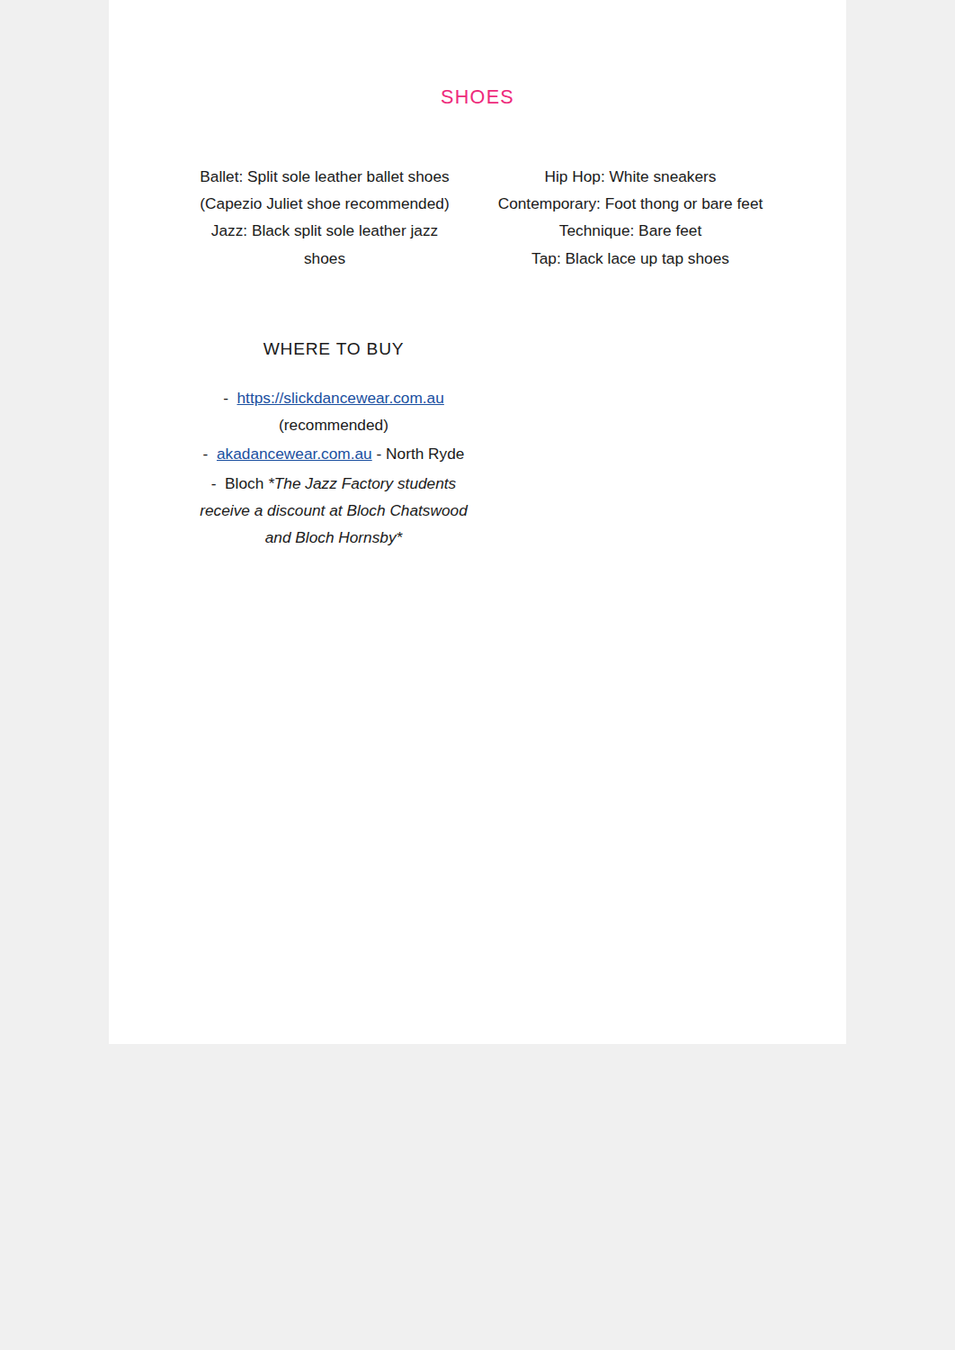SHOES
Ballet: Split sole leather ballet shoes (Capezio Juliet shoe recommended)
Jazz: Black split sole leather jazz shoes
Hip Hop: White sneakers
Contemporary: Foot thong or bare feet
Technique: Bare feet
Tap: Black lace up tap shoes
WHERE TO BUY
https://slickdancewear.com.au (recommended)
akadancewear.com.au - North Ryde
Bloch *The Jazz Factory students receive a discount at Bloch Chatswood and Bloch Hornsby*